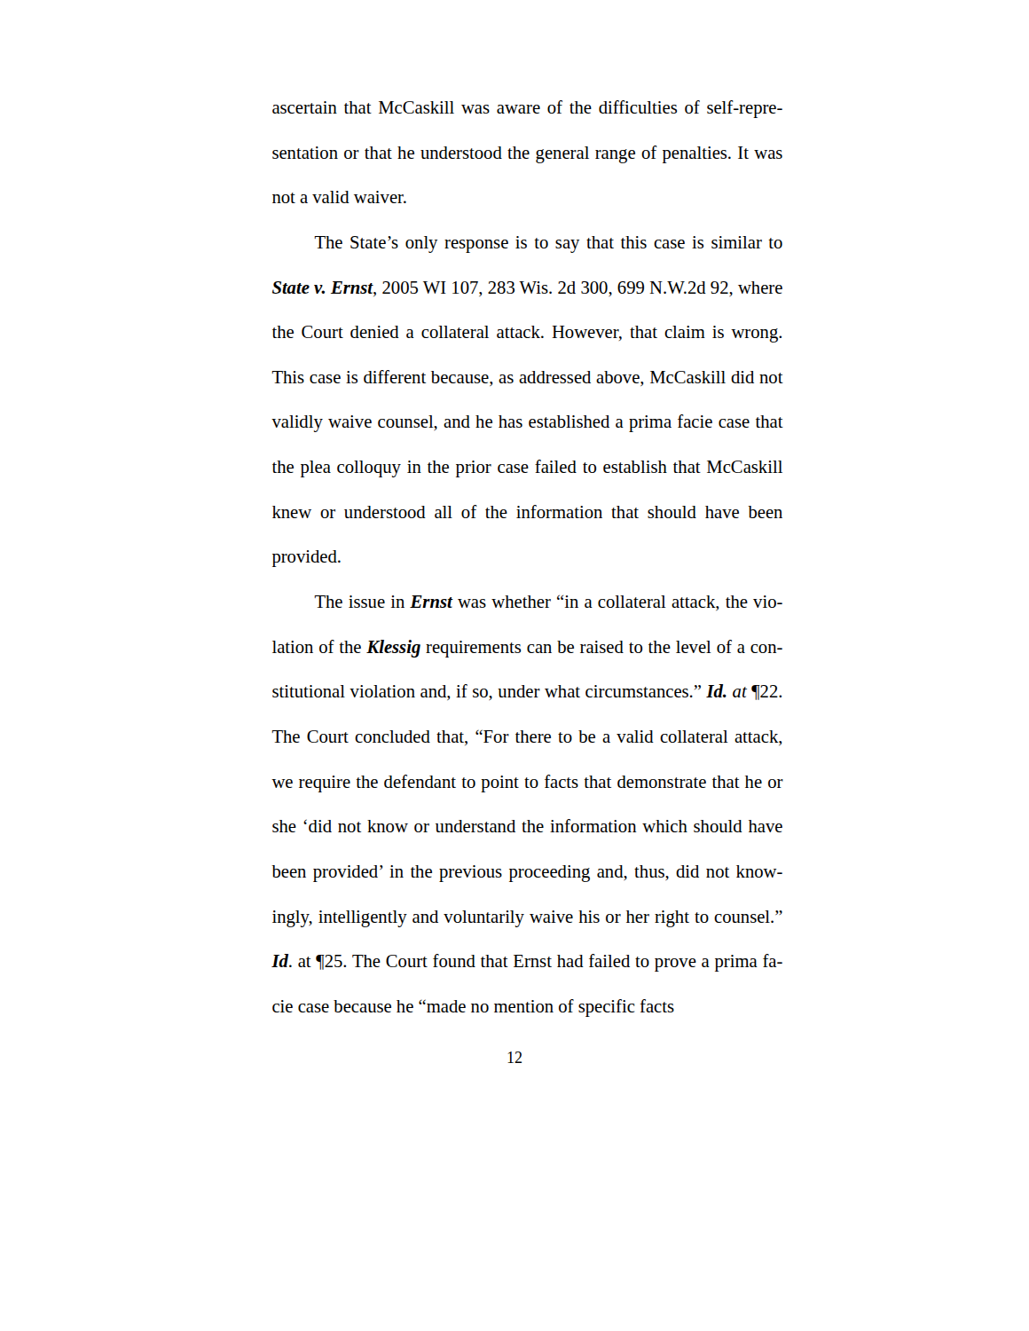ascertain that McCaskill was aware of the difficulties of self-representation or that he understood the general range of penalties. It was not a valid waiver.
The State’s only response is to say that this case is similar to State v. Ernst, 2005 WI 107, 283 Wis. 2d 300, 699 N.W.2d 92, where the Court denied a collateral attack. However, that claim is wrong. This case is different because, as addressed above, McCaskill did not validly waive counsel, and he has established a prima facie case that the plea colloquy in the prior case failed to establish that McCaskill knew or understood all of the information that should have been provided.
The issue in Ernst was whether “in a collateral attack, the violation of the Klessig requirements can be raised to the level of a constitutional violation and, if so, under what circumstances.” Id. at ¶22. The Court concluded that, “For there to be a valid collateral attack, we require the defendant to point to facts that demonstrate that he or she ‘did not know or understand the information which should have been provided’ in the previous proceeding and, thus, did not knowingly, intelligently and voluntarily waive his or her right to counsel.” Id. at ¶25. The Court found that Ernst had failed to prove a prima facie case because he “made no mention of specific facts
12